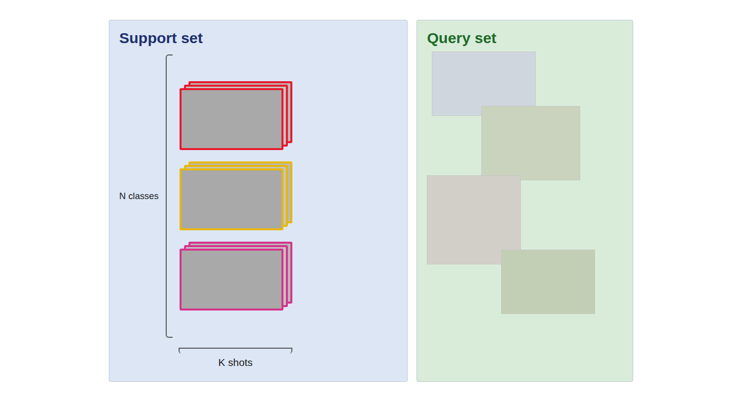Support set
N classes
K shots
Query set
Saint Bernard in the mountains
Labrador on grass
Pug puppy in a teacup
Pug on grass